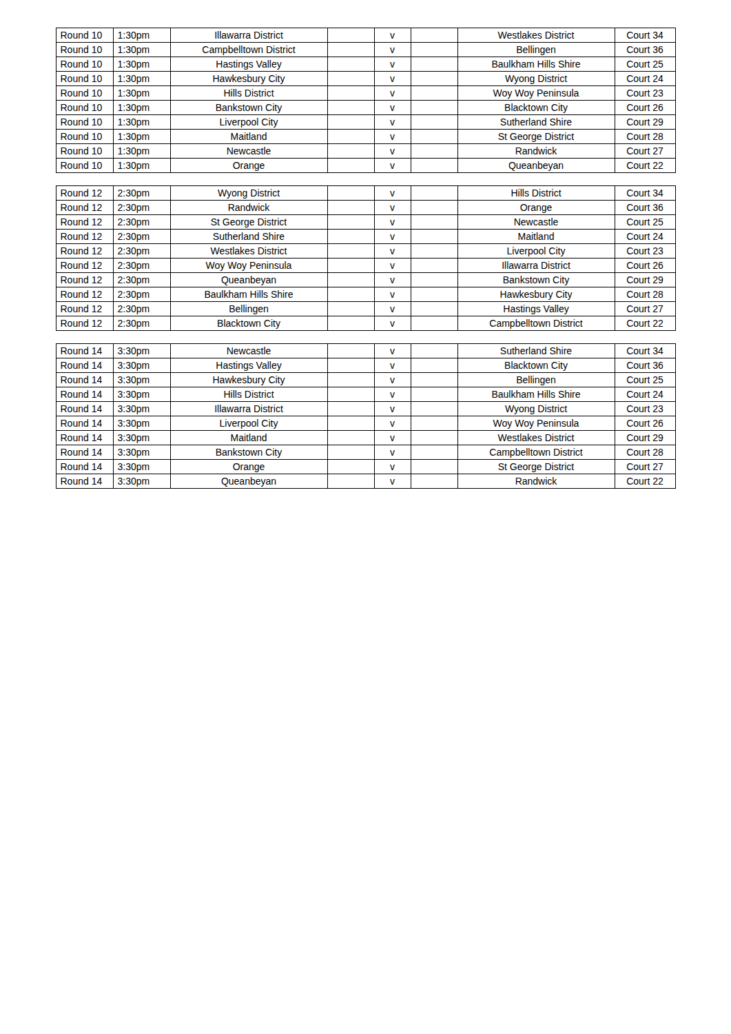| Round 10 | 1:30pm | Illawarra District | | v | | Westlakes District | Court 34 |
| Round 10 | 1:30pm | Campbelltown District | | v | | Bellingen | Court 36 |
| Round 10 | 1:30pm | Hastings Valley | | v | | Baulkham Hills Shire | Court 25 |
| Round 10 | 1:30pm | Hawkesbury City | | v | | Wyong District | Court 24 |
| Round 10 | 1:30pm | Hills District | | v | | Woy Woy Peninsula | Court 23 |
| Round 10 | 1:30pm | Bankstown City | | v | | Blacktown City | Court 26 |
| Round 10 | 1:30pm | Liverpool City | | v | | Sutherland Shire | Court 29 |
| Round 10 | 1:30pm | Maitland | | v | | St George District | Court 28 |
| Round 10 | 1:30pm | Newcastle | | v | | Randwick | Court 27 |
| Round 10 | 1:30pm | Orange | | v | | Queanbeyan | Court 22 |
| Round 12 | 2:30pm | Wyong District | | v | | Hills District | Court 34 |
| Round 12 | 2:30pm | Randwick | | v | | Orange | Court 36 |
| Round 12 | 2:30pm | St George District | | v | | Newcastle | Court 25 |
| Round 12 | 2:30pm | Sutherland Shire | | v | | Maitland | Court 24 |
| Round 12 | 2:30pm | Westlakes District | | v | | Liverpool City | Court 23 |
| Round 12 | 2:30pm | Woy Woy Peninsula | | v | | Illawarra District | Court 26 |
| Round 12 | 2:30pm | Queanbeyan | | v | | Bankstown City | Court 29 |
| Round 12 | 2:30pm | Baulkham Hills Shire | | v | | Hawkesbury City | Court 28 |
| Round 12 | 2:30pm | Bellingen | | v | | Hastings Valley | Court 27 |
| Round 12 | 2:30pm | Blacktown City | | v | | Campbelltown District | Court 22 |
| Round 14 | 3:30pm | Newcastle | | v | | Sutherland Shire | Court 34 |
| Round 14 | 3:30pm | Hastings Valley | | v | | Blacktown City | Court 36 |
| Round 14 | 3:30pm | Hawkesbury City | | v | | Bellingen | Court 25 |
| Round 14 | 3:30pm | Hills District | | v | | Baulkham Hills Shire | Court 24 |
| Round 14 | 3:30pm | Illawarra District | | v | | Wyong District | Court 23 |
| Round 14 | 3:30pm | Liverpool City | | v | | Woy Woy Peninsula | Court 26 |
| Round 14 | 3:30pm | Maitland | | v | | Westlakes District | Court 29 |
| Round 14 | 3:30pm | Bankstown City | | v | | Campbelltown District | Court 28 |
| Round 14 | 3:30pm | Orange | | v | | St George District | Court 27 |
| Round 14 | 3:30pm | Queanbeyan | | v | | Randwick | Court 22 |